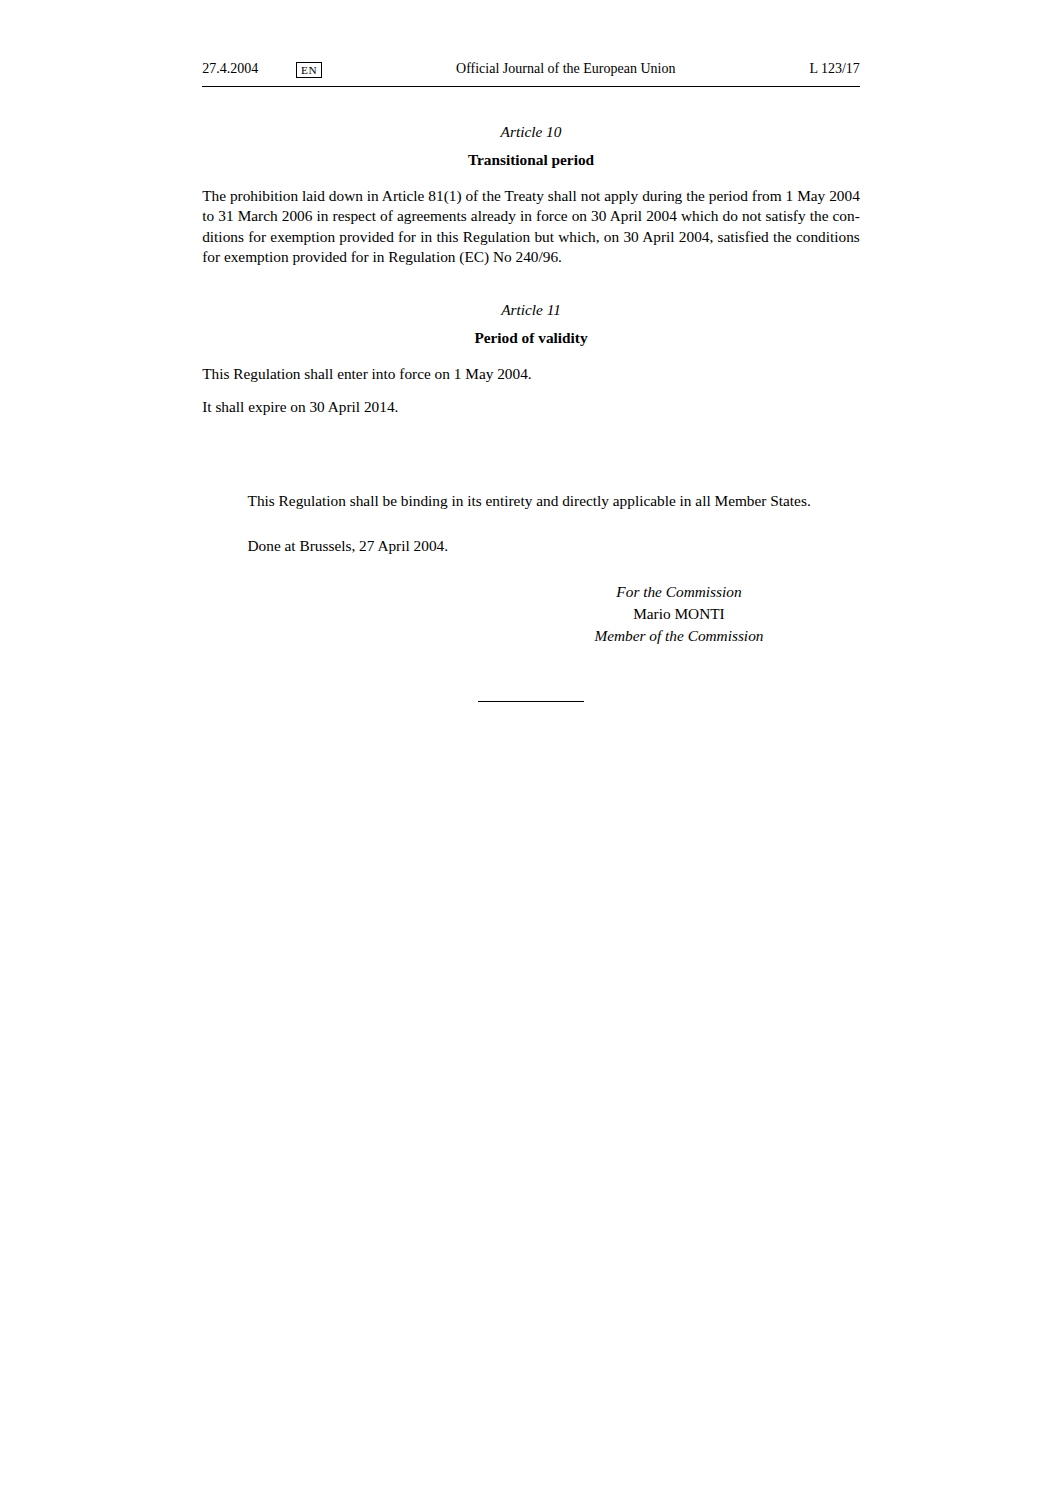27.4.2004 EN Official Journal of the European Union L 123/17
Article 10
Transitional period
The prohibition laid down in Article 81(1) of the Treaty shall not apply during the period from 1 May 2004 to 31 March 2006 in respect of agreements already in force on 30 April 2004 which do not satisfy the conditions for exemption provided for in this Regulation but which, on 30 April 2004, satisfied the conditions for exemption provided for in Regulation (EC) No 240/96.
Article 11
Period of validity
This Regulation shall enter into force on 1 May 2004.
It shall expire on 30 April 2014.
This Regulation shall be binding in its entirety and directly applicable in all Member States.
Done at Brussels, 27 April 2004.
For the Commission
Mario MONTI
Member of the Commission